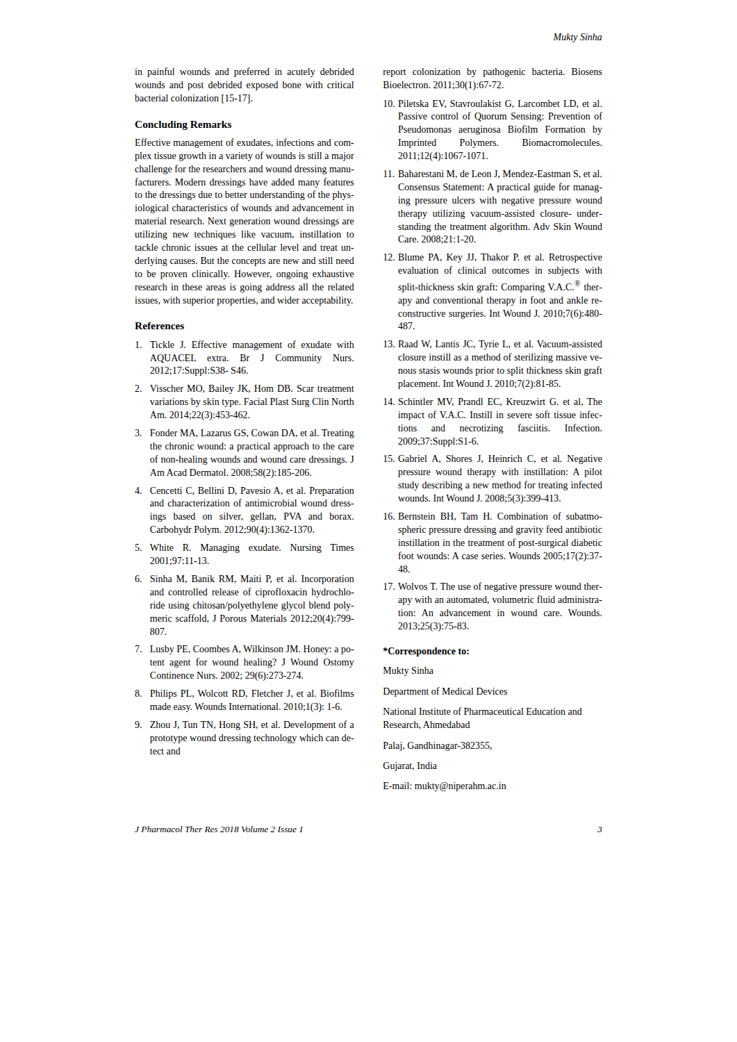Mukty Sinha
in painful wounds and preferred in acutely debrided wounds and post debrided exposed bone with critical bacterial colonization [15-17].
Concluding Remarks
Effective management of exudates, infections and complex tissue growth in a variety of wounds is still a major challenge for the researchers and wound dressing manufacturers. Modern dressings have added many features to the dressings due to better understanding of the physiological characteristics of wounds and advancement in material research. Next generation wound dressings are utilizing new techniques like vacuum, instillation to tackle chronic issues at the cellular level and treat underlying causes. But the concepts are new and still need to be proven clinically. However, ongoing exhaustive research in these areas is going address all the related issues, with superior properties, and wider acceptability.
References
Tickle J. Effective management of exudate with AQUACEL extra. Br J Community Nurs. 2012;17:Suppl:S38- S46.
Visscher MO, Bailey JK, Hom DB. Scar treatment variations by skin type. Facial Plast Surg Clin North Am. 2014;22(3):453-462.
Fonder MA, Lazarus GS, Cowan DA, et al. Treating the chronic wound: a practical approach to the care of non-healing wounds and wound care dressings. J Am Acad Dermatol. 2008;58(2):185-206.
Cencetti C, Bellini D, Pavesio A, et al. Preparation and characterization of antimicrobial wound dressings based on silver, gellan, PVA and borax. Carbohydr Polym. 2012;90(4):1362-1370.
White R. Managing exudate. Nursing Times 2001;97:11-13.
Sinha M, Banik RM, Maiti P, et al. Incorporation and controlled release of ciprofloxacin hydrochloride using chitosan/polyethylene glycol blend polymeric scaffold, J Porous Materials 2012;20(4):799-807.
Lusby PE, Coombes A, Wilkinson JM. Honey: a potent agent for wound healing? J Wound Ostomy Continence Nurs. 2002; 29(6):273-274.
Philips PL, Wolcott RD, Fletcher J, et al. Biofilms made easy. Wounds International. 2010;1(3): 1-6.
Zhou J, Tun TN, Hong SH, et al. Development of a prototype wound dressing technology which can detect and
report colonization by pathogenic bacteria. Biosens Bioelectron. 2011;30(1):67-72.
Piletska EV, Stavroulakist G, Larcombet LD, et al. Passive control of Quorum Sensing: Prevention of Pseudomonas aeruginosa Biofilm Formation by Imprinted Polymers. Biomacromolecules. 2011;12(4):1067-1071.
Baharestani M, de Leon J, Mendez-Eastman S, et al. Consensus Statement: A practical guide for managing pressure ulcers with negative pressure wound therapy utilizing vacuum-assisted closure- understanding the treatment algorithm. Adv Skin Wound Care. 2008;21:1-20.
Blume PA, Key JJ, Thakor P. et al. Retrospective evaluation of clinical outcomes in subjects with split-thickness skin graft: Comparing V.A.C.® therapy and conventional therapy in foot and ankle reconstructive surgeries. Int Wound J. 2010;7(6):480-487.
Raad W, Lantis JC, Tyrie L, et al. Vacuum-assisted closure instill as a method of sterilizing massive venous stasis wounds prior to split thickness skin graft placement. Int Wound J. 2010;7(2):81-85.
Schintler MV, Prandl EC, Kreuzwirt G. et al, The impact of V.A.C. Instill in severe soft tissue infections and necrotizing fasciitis. Infection. 2009;37:Suppl:S1-6.
Gabriel A, Shores J, Heinrich C, et al. Negative pressure wound therapy with instillation: A pilot study describing a new method for treating infected wounds. Int Wound J. 2008;5(3):399-413.
Bernstein BH, Tam H. Combination of subatmospheric pressure dressing and gravity feed antibiotic instillation in the treatment of post-surgical diabetic foot wounds: A case series. Wounds 2005;17(2):37-48.
Wolvos T. The use of negative pressure wound therapy with an automated, volumetric fluid administration: An advancement in wound care. Wounds. 2013;25(3):75-83.
*Correspondence to:
Mukty Sinha
Department of Medical Devices
National Institute of Pharmaceutical Education and Research, Ahmedabad
Palaj, Gandhinagar-382355,
Gujarat, India
E-mail: mukty@niperahm.ac.in
J Pharmacol Ther Res 2018 Volume 2 Issue 1
3